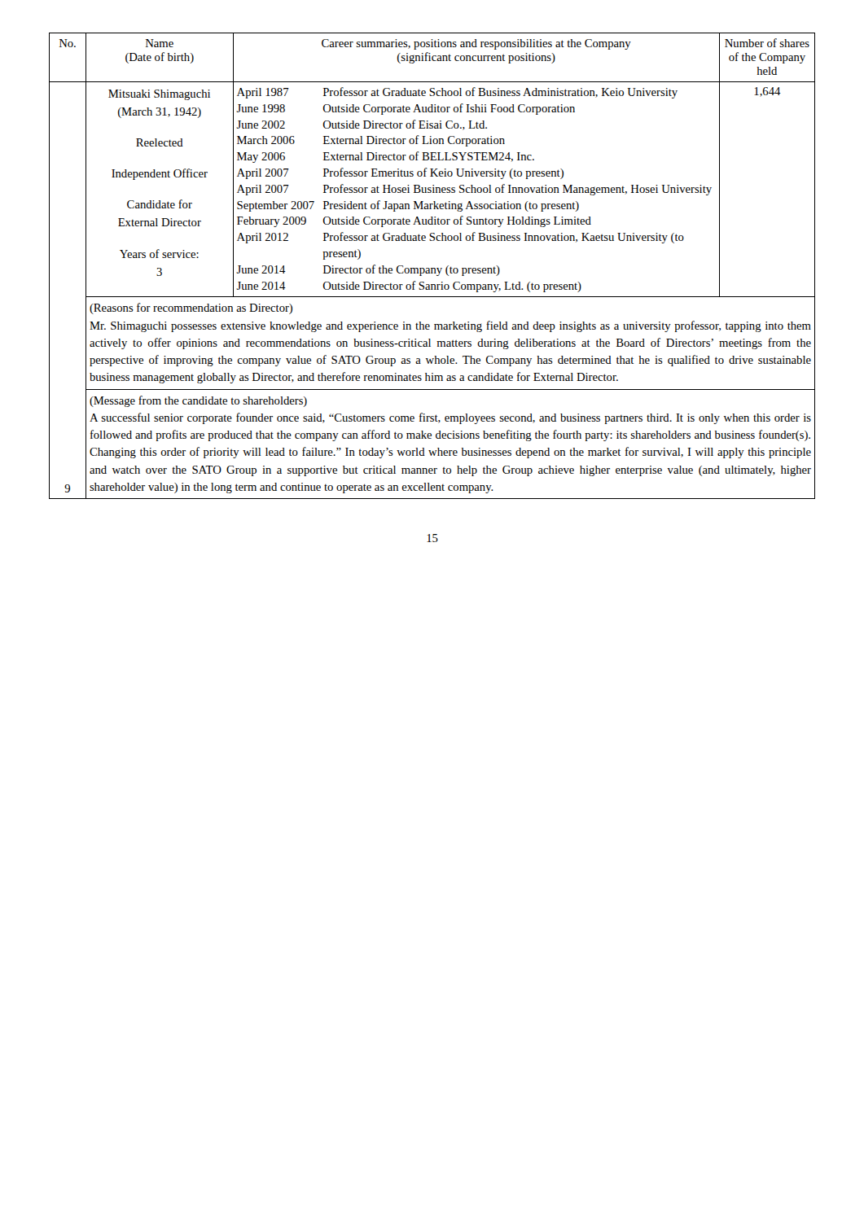| No. | Name (Date of birth) | Career summaries, positions and responsibilities at the Company (significant concurrent positions) | Number of shares of the Company held |
| --- | --- | --- | --- |
| 9 | Mitsuaki Shimaguchi (March 31, 1942) Reelected Independent Officer Candidate for External Director Years of service: 3 | / April 1987 / Professor at Graduate School of Business Administration, Keio University / / June 1998 / Outside Corporate Auditor of Ishii Food Corporation / / June 2002 / Outside Director of Eisai Co., Ltd. / / March 2006 / External Director of Lion Corporation / / May 2006 / External Director of BELLSYSTEM24, Inc. / / April 2007 / Professor Emeritus of Keio University (to present) / / April 2007 / Professor at Hosei Business School of Innovation Management, Hosei University / / September 2007 / President of Japan Marketing Association (to present) / / February 2009 / Outside Corporate Auditor of Suntory Holdings Limited / / April 2012 / Professor at Graduate School of Business Innovation, Kaetsu University (to present) / / June 2014 / Director of the Company (to present) / / June 2014 / Outside Director of Sanrio Company, Ltd. (to present) / | 1,644 |
| (Reasons for recommendation as Director) Mr. Shimaguchi possesses extensive knowledge and experience in the marketing field and deep insights as a university professor, tapping into them actively to offer opinions and recommendations on business-critical matters during deliberations at the Board of Directors’ meetings from the perspective of improving the company value of SATO Group as a whole. The Company has determined that he is qualified to drive sustainable business management globally as Director, and therefore renominates him as a candidate for External Director. |
| (Message from the candidate to shareholders) A successful senior corporate founder once said, “Customers come first, employees second, and business partners third. It is only when this order is followed and profits are produced that the company can afford to make decisions benefiting the fourth party: its shareholders and business founder(s). Changing this order of priority will lead to failure.” In today’s world where businesses depend on the market for survival, I will apply this principle and watch over the SATO Group in a supportive but critical manner to help the Group achieve higher enterprise value (and ultimately, higher shareholder value) in the long term and continue to operate as an excellent company. |
15